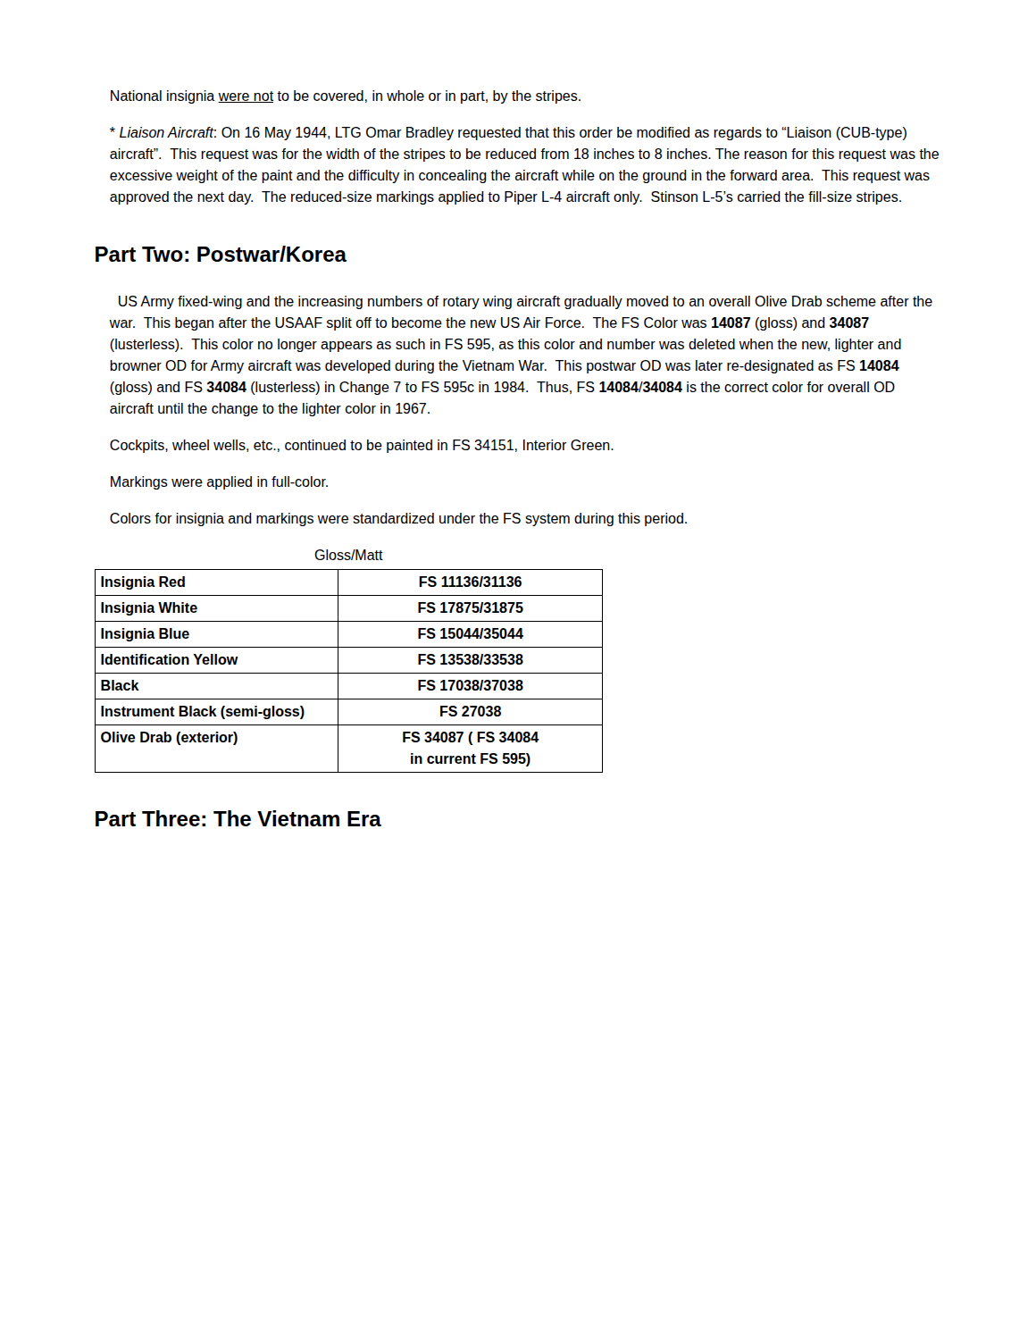National insignia were not to be covered, in whole or in part, by the stripes.
* Liaison Aircraft: On 16 May 1944, LTG Omar Bradley requested that this order be modified as regards to “Liaison (CUB-type) aircraft”. This request was for the width of the stripes to be reduced from 18 inches to 8 inches. The reason for this request was the excessive weight of the paint and the difficulty in concealing the aircraft while on the ground in the forward area. This request was approved the next day. The reduced-size markings applied to Piper L-4 aircraft only. Stinson L-5’s carried the fill-size stripes.
Part Two: Postwar/Korea
US Army fixed-wing and the increasing numbers of rotary wing aircraft gradually moved to an overall Olive Drab scheme after the war. This began after the USAAF split off to become the new US Air Force. The FS Color was 14087 (gloss) and 34087 (lusterless). This color no longer appears as such in FS 595, as this color and number was deleted when the new, lighter and browner OD for Army aircraft was developed during the Vietnam War. This postwar OD was later re-designated as FS 14084 (gloss) and FS 34084 (lusterless) in Change 7 to FS 595c in 1984. Thus, FS 14084/34084 is the correct color for overall OD aircraft until the change to the lighter color in 1967.
Cockpits, wheel wells, etc., continued to be painted in FS 34151, Interior Green.
Markings were applied in full-color.
Colors for insignia and markings were standardized under the FS system during this period.
Gloss/Matt
| Insignia Red | FS 11136/31136 |
| Insignia White | FS 17875/31875 |
| Insignia Blue | FS 15044/35044 |
| Identification Yellow | FS 13538/33538 |
| Black | FS 17038/37038 |
| Instrument Black (semi-gloss) | FS 27038 |
| Olive Drab (exterior) | FS 34087 ( FS 34084 in current FS 595) |
Part Three: The Vietnam Era